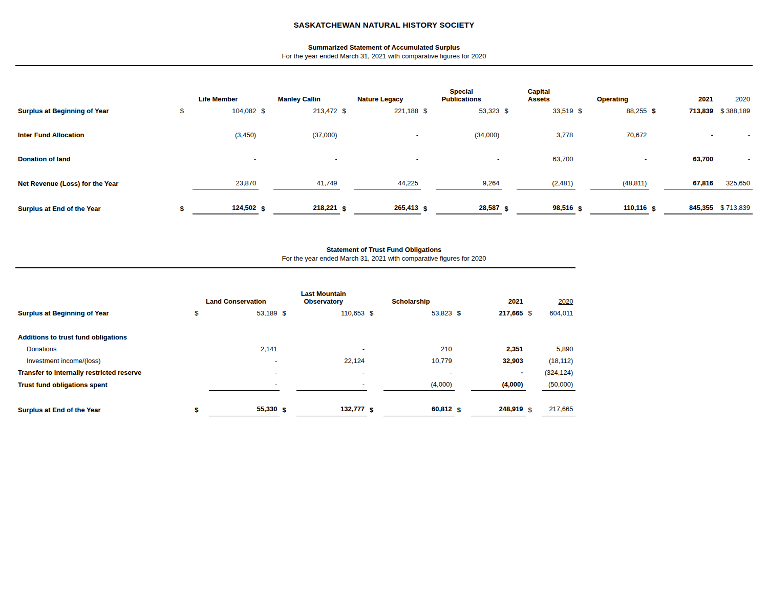SASKATCHEWAN NATURAL HISTORY SOCIETY
Summarized Statement of Accumulated Surplus
For the year ended March 31, 2021 with comparative figures for 2020
| | Life Member | Manley Callin | Nature Legacy | Special Publications | Capital Assets | Operating | 2021 | 2020 |
| --- | --- | --- | --- | --- | --- | --- | --- | --- |
| Surplus at Beginning of Year | $ | 104,082 | $ | 213,472 | $ | 221,188 | $ | 53,323 | $ | 33,519 | $ | 88,255 | $ | 713,839 | $ 388,189 |
| Inter Fund Allocation | | (3,450) | | (37,000) | | - | | (34,000) | | 3,778 | | 70,672 | | - | - |
| Donation of land | | - | | - | | - | | - | | 63,700 | | - | | 63,700 | - |
| Net Revenue (Loss) for the Year | | 23,870 | | 41,749 | | 44,225 | | 9,264 | | (2,481) | | (48,811) | | 67,816 | 325,650 |
| Surplus at End of the Year | $ | 124,502 | $ | 218,221 | $ | 265,413 | $ | 28,587 | $ | 98,516 | $ | 110,116 | $ | 845,355 | $ 713,839 |
Statement of Trust Fund Obligations
For the year ended March 31, 2021 with comparative figures for 2020
| | Land Conservation | Last Mountain Observatory | Scholarship | 2021 | 2020 |
| --- | --- | --- | --- | --- | --- |
| Surplus at Beginning of Year | $ | 53,189 | $ | 110,653 | $ | 53,823 | $ | 217,665 | $ | 604,011 |
| Additions to trust fund obligations | |
| Donations | | 2,141 | | - | | 210 | | 2,351 | | 5,890 |
| Investment income/(loss) | | - | | 22,124 | | 10,779 | | 32,903 | | (18,112) |
| Transfer to internally restricted reserve | | - | | - | | - | | - | | (324,124) |
| Trust fund obligations spent | | - | | - | | (4,000) | | (4,000) | | (50,000) |
| Surplus at End of the Year | $ | 55,330 | $ | 132,777 | $ | 60,812 | $ | 248,919 | $ | 217,665 |